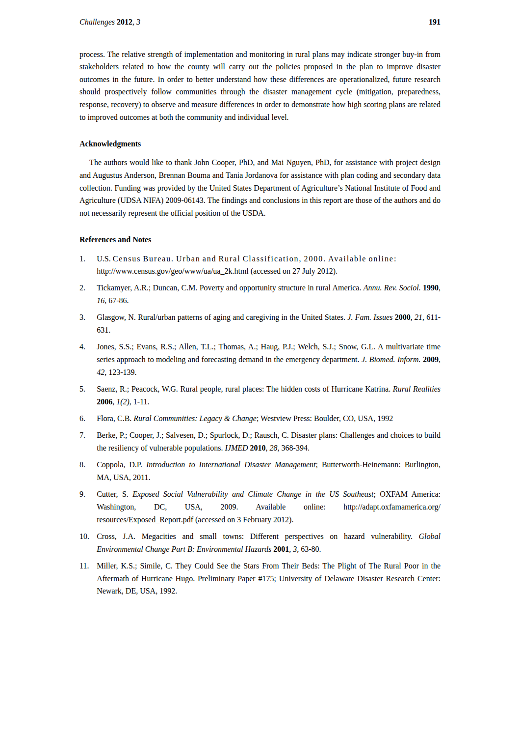Challenges 2012, 3 191
process. The relative strength of implementation and monitoring in rural plans may indicate stronger buy-in from stakeholders related to how the county will carry out the policies proposed in the plan to improve disaster outcomes in the future. In order to better understand how these differences are operationalized, future research should prospectively follow communities through the disaster management cycle (mitigation, preparedness, response, recovery) to observe and measure differences in order to demonstrate how high scoring plans are related to improved outcomes at both the community and individual level.
Acknowledgments
The authors would like to thank John Cooper, PhD, and Mai Nguyen, PhD, for assistance with project design and Augustus Anderson, Brennan Bouma and Tania Jordanova for assistance with plan coding and secondary data collection. Funding was provided by the United States Department of Agriculture’s National Institute of Food and Agriculture (UDSA NIFA) 2009-06143. The findings and conclusions in this report are those of the authors and do not necessarily represent the official position of the USDA.
References and Notes
U.S. Census Bureau. Urban and Rural Classification, 2000. Available online:
http://www.census.gov/geo/www/ua/ua_2k.html (accessed on 27 July 2012).
Tickamyer, A.R.; Duncan, C.M. Poverty and opportunity structure in rural America. Annu. Rev. Sociol. 1990, 16, 67-86.
Glasgow, N. Rural/urban patterns of aging and caregiving in the United States. J. Fam. Issues 2000, 21, 611-631.
Jones, S.S.; Evans, R.S.; Allen, T.L.; Thomas, A.; Haug, P.J.; Welch, S.J.; Snow, G.L. A multivariate time series approach to modeling and forecasting demand in the emergency department. J. Biomed. Inform. 2009, 42, 123-139.
Saenz, R.; Peacock, W.G. Rural people, rural places: The hidden costs of Hurricane Katrina. Rural Realities 2006, 1(2), 1-11.
Flora, C.B. Rural Communities: Legacy & Change; Westview Press: Boulder, CO, USA, 1992
Berke, P.; Cooper, J.; Salvesen, D.; Spurlock, D.; Rausch, C. Disaster plans: Challenges and choices to build the resiliency of vulnerable populations. IJMED 2010, 28, 368-394.
Coppola, D.P. Introduction to International Disaster Management; Butterworth-Heinemann: Burlington, MA, USA, 2011.
Cutter, S. Exposed Social Vulnerability and Climate Change in the US Southeast; OXFAM America: Washington, DC, USA, 2009. Available online: http://adapt.oxfamamerica.org/ resources/Exposed_Report.pdf (accessed on 3 February 2012).
Cross, J.A. Megacities and small towns: Different perspectives on hazard vulnerability. Global Environmental Change Part B: Environmental Hazards 2001, 3, 63-80.
Miller, K.S.; Simile, C. They Could See the Stars From Their Beds: The Plight of The Rural Poor in the Aftermath of Hurricane Hugo. Preliminary Paper #175; University of Delaware Disaster Research Center: Newark, DE, USA, 1992.